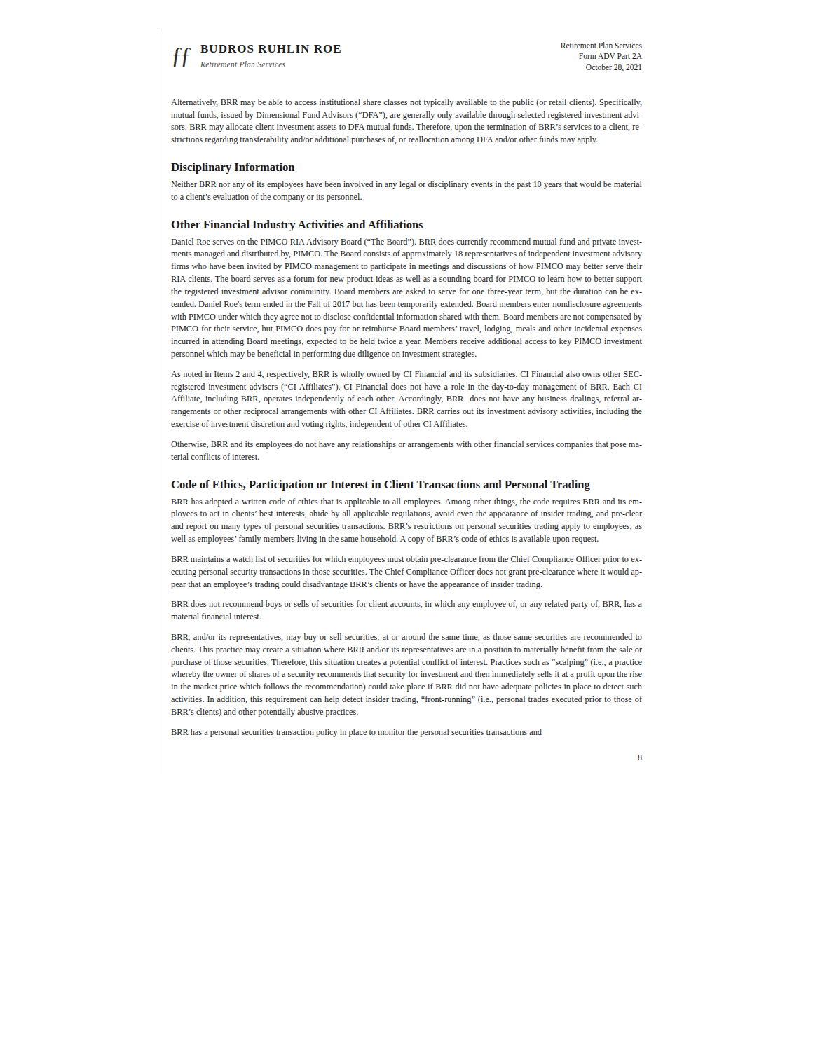ƒƒ
BUDROS RUHLIN ROE
Retirement Plan Services
Retirement Plan Services
Form ADV Part 2A
October 28, 2021
Alternatively, BRR may be able to access institutional share classes not typically available to the public (or retail clients). Specifically, mutual funds, issued by Dimensional Fund Advisors (“DFA”), are generally only available through selected registered investment advisors. BRR may allocate client investment assets to DFA mutual funds. Therefore, upon the termination of BRR’s services to a client, restrictions regarding transferability and/or additional purchases of, or reallocation among DFA and/or other funds may apply.
Disciplinary Information
Neither BRR nor any of its employees have been involved in any legal or disciplinary events in the past 10 years that would be material to a client’s evaluation of the company or its personnel.
Other Financial Industry Activities and Affiliations
Daniel Roe serves on the PIMCO RIA Advisory Board (“The Board”). BRR does currently recommend mutual fund and private investments managed and distributed by, PIMCO. The Board consists of approximately 18 representatives of independent investment advisory firms who have been invited by PIMCO management to participate in meetings and discussions of how PIMCO may better serve their RIA clients. The board serves as a forum for new product ideas as well as a sounding board for PIMCO to learn how to better support the registered investment advisor community. Board members are asked to serve for one three-year term, but the duration can be extended. Daniel Roe's term ended in the Fall of 2017 but has been temporarily extended. Board members enter nondisclosure agreements with PIMCO under which they agree not to disclose confidential information shared with them. Board members are not compensated by PIMCO for their service, but PIMCO does pay for or reimburse Board members’ travel, lodging, meals and other incidental expenses incurred in attending Board meetings, expected to be held twice a year. Members receive additional access to key PIMCO investment personnel which may be beneficial in performing due diligence on investment strategies.
As noted in Items 2 and 4, respectively, BRR is wholly owned by CI Financial and its subsidiaries. CI Financial also owns other SEC-registered investment advisers (“CI Affiliates”). CI Financial does not have a role in the day-to-day management of BRR. Each CI Affiliate, including BRR, operates independently of each other. Accordingly, BRR does not have any business dealings, referral arrangements or other reciprocal arrangements with other CI Affiliates. BRR carries out its investment advisory activities, including the exercise of investment discretion and voting rights, independent of other CI Affiliates.
Otherwise, BRR and its employees do not have any relationships or arrangements with other financial services companies that pose material conflicts of interest.
Code of Ethics, Participation or Interest in Client Transactions and Personal Trading
BRR has adopted a written code of ethics that is applicable to all employees. Among other things, the code requires BRR and its employees to act in clients’ best interests, abide by all applicable regulations, avoid even the appearance of insider trading, and pre-clear and report on many types of personal securities transactions. BRR’s restrictions on personal securities trading apply to employees, as well as employees’ family members living in the same household. A copy of BRR’s code of ethics is available upon request.
BRR maintains a watch list of securities for which employees must obtain pre-clearance from the Chief Compliance Officer prior to executing personal security transactions in those securities. The Chief Compliance Officer does not grant pre-clearance where it would appear that an employee’s trading could disadvantage BRR’s clients or have the appearance of insider trading.
BRR does not recommend buys or sells of securities for client accounts, in which any employee of, or any related party of, BRR, has a material financial interest.
BRR, and/or its representatives, may buy or sell securities, at or around the same time, as those same securities are recommended to clients. This practice may create a situation where BRR and/or its representatives are in a position to materially benefit from the sale or purchase of those securities. Therefore, this situation creates a potential conflict of interest. Practices such as “scalping” (i.e., a practice whereby the owner of shares of a security recommends that security for investment and then immediately sells it at a profit upon the rise in the market price which follows the recommendation) could take place if BRR did not have adequate policies in place to detect such activities. In addition, this requirement can help detect insider trading, “front-running” (i.e., personal trades executed prior to those of BRR’s clients) and other potentially abusive practices.
BRR has a personal securities transaction policy in place to monitor the personal securities transactions and
8